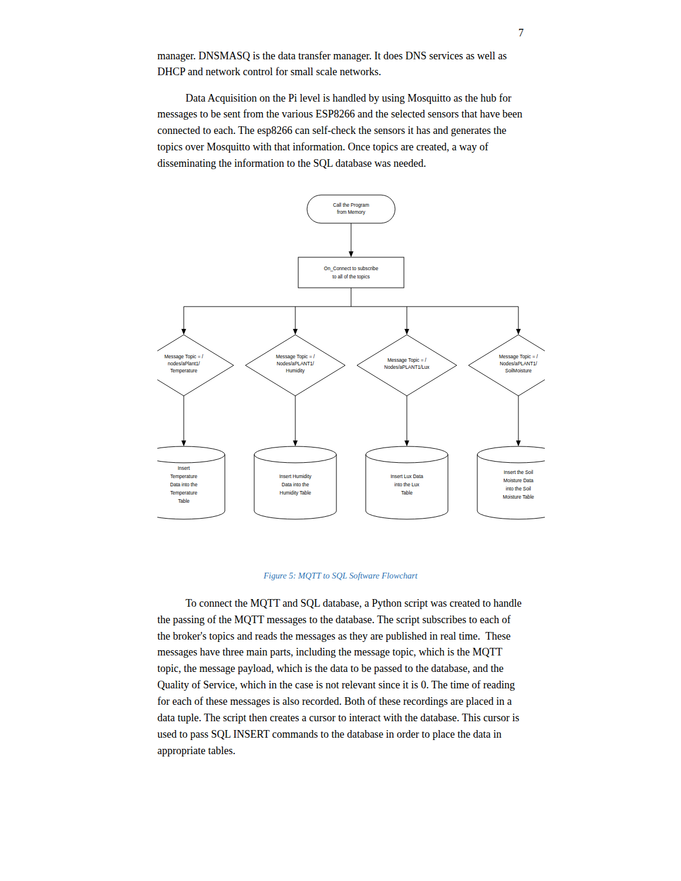7
manager. DNSMASQ is the data transfer manager. It does DNS services as well as DHCP and network control for small scale networks.
Data Acquisition on the Pi level is handled by using Mosquitto as the hub for messages to be sent from the various ESP8266 and the selected sensors that have been connected to each. The esp8266 can self-check the sensors it has and generates the topics over Mosquitto with that information. Once topics are created, a way of disseminating the information to the SQL database was needed.
Call the Program from Memory On_Connect to subscribe to all of the topics Message Topic = / nodes/aPlant1/ Temperature Message Topic = / Nodes/aPLANT1/ Humidity Message Topic = / Nodes/aPLANT1/Lux Message Topic = / Nodes/aPLANT1/ SoilMoisture Insert Temperature Data into the Temperature Table Insert Humidity Data into the Humidity Table Insert Lux Data into the Lux Table Insert the Soil Moisture Data into the Soil Moisture Table
Figure 5: MQTT to SQL Software Flowchart
To connect the MQTT and SQL database, a Python script was created to handle the passing of the MQTT messages to the database. The script subscribes to each of the broker's topics and reads the messages as they are published in real time. These messages have three main parts, including the message topic, which is the MQTT topic, the message payload, which is the data to be passed to the database, and the Quality of Service, which in the case is not relevant since it is 0. The time of reading for each of these messages is also recorded. Both of these recordings are placed in a data tuple. The script then creates a cursor to interact with the database. This cursor is used to pass SQL INSERT commands to the database in order to place the data in appropriate tables.